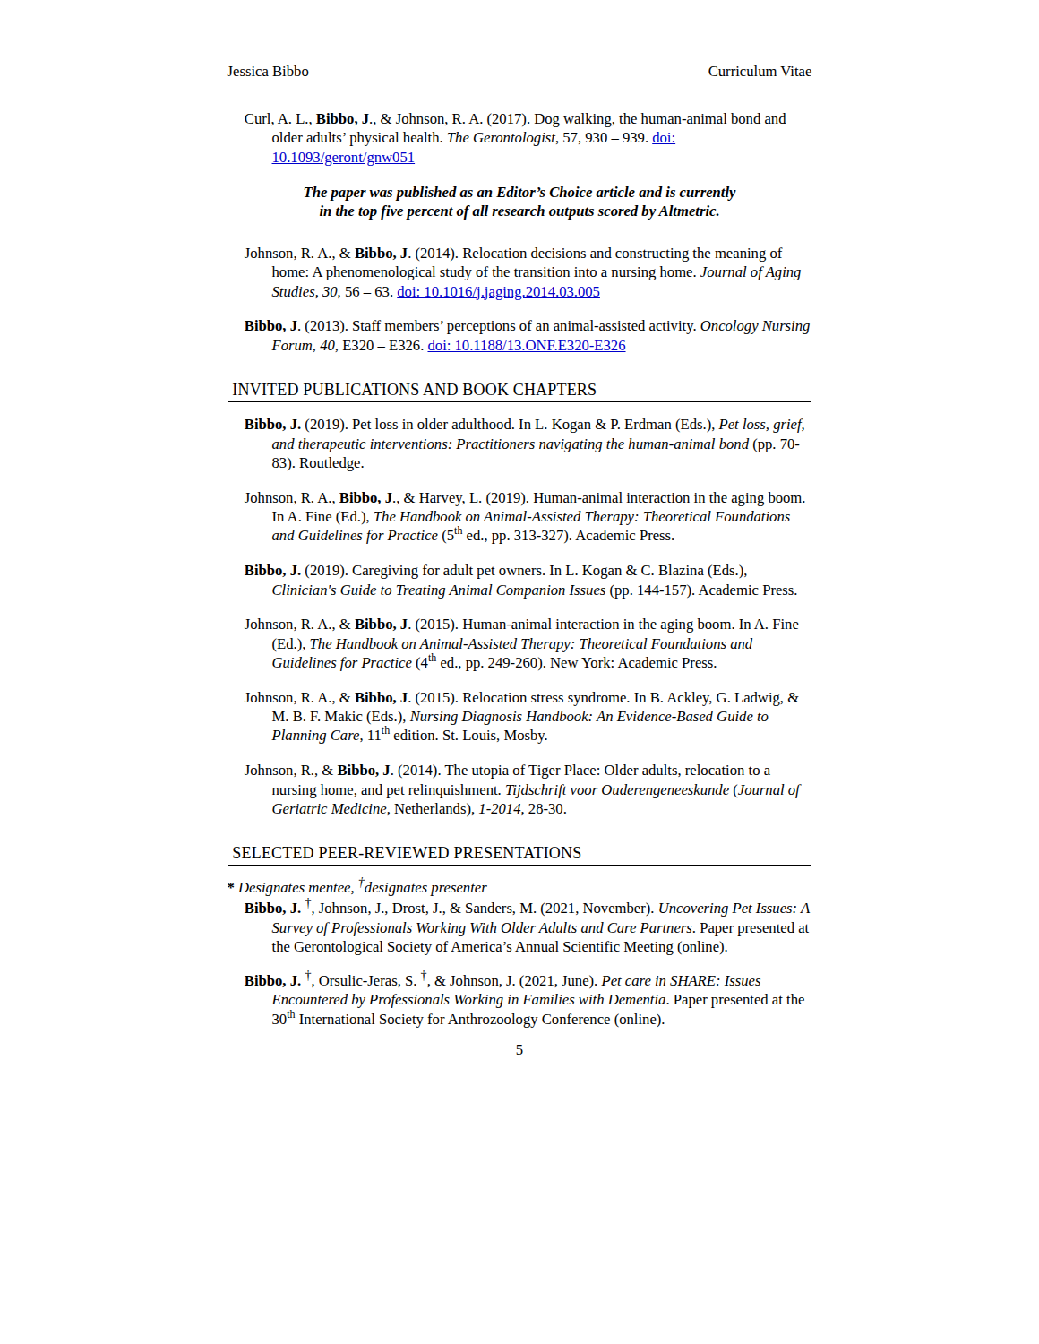Jessica Bibbo Curriculum Vitae
Curl, A. L., Bibbo, J., & Johnson, R. A. (2017). Dog walking, the human-animal bond and older adults’ physical health. The Gerontologist, 57, 930 – 939. doi: 10.1093/geront/gnw051
The paper was published as an Editor’s Choice article and is currently
in the top five percent of all research outputs scored by Altmetric.
Johnson, R. A., & Bibbo, J. (2014). Relocation decisions and constructing the meaning of home: A phenomenological study of the transition into a nursing home. Journal of Aging Studies, 30, 56 – 63. doi: 10.1016/j.jaging.2014.03.005
Bibbo, J. (2013). Staff members’ perceptions of an animal-assisted activity. Oncology Nursing Forum, 40, E320 – E326. doi: 10.1188/13.ONF.E320-E326
Invited Publications and Book Chapters
Bibbo, J. (2019). Pet loss in older adulthood. In L. Kogan & P. Erdman (Eds.), Pet loss, grief, and therapeutic interventions: Practitioners navigating the human-animal bond (pp. 70-83). Routledge.
Johnson, R. A., Bibbo, J., & Harvey, L. (2019). Human-animal interaction in the aging boom. In A. Fine (Ed.), The Handbook on Animal-Assisted Therapy: Theoretical Foundations and Guidelines for Practice (5th ed., pp. 313-327). Academic Press.
Bibbo, J. (2019). Caregiving for adult pet owners. In L. Kogan & C. Blazina (Eds.), Clinician's Guide to Treating Animal Companion Issues (pp. 144-157). Academic Press.
Johnson, R. A., & Bibbo, J. (2015). Human-animal interaction in the aging boom. In A. Fine (Ed.), The Handbook on Animal-Assisted Therapy: Theoretical Foundations and Guidelines for Practice (4th ed., pp. 249-260). New York: Academic Press.
Johnson, R. A., & Bibbo, J. (2015). Relocation stress syndrome. In B. Ackley, G. Ladwig, & M. B. F. Makic (Eds.), Nursing Diagnosis Handbook: An Evidence-Based Guide to Planning Care, 11th edition. St. Louis, Mosby.
Johnson, R., & Bibbo, J. (2014). The utopia of Tiger Place: Older adults, relocation to a nursing home, and pet relinquishment. Tijdschrift voor Ouderengeneeskunde (Journal of Geriatric Medicine, Netherlands), 1-2014, 28-30.
Selected Peer-Reviewed Presentations
* Designates mentee, †designates presenter
Bibbo, J. †, Johnson, J., Drost, J., & Sanders, M. (2021, November). Uncovering Pet Issues: A Survey of Professionals Working With Older Adults and Care Partners. Paper presented at the Gerontological Society of America’s Annual Scientific Meeting (online).
Bibbo, J. †, Orsulic-Jeras, S. †, & Johnson, J. (2021, June). Pet care in SHARE: Issues Encountered by Professionals Working in Families with Dementia. Paper presented at the 30th International Society for Anthrozoology Conference (online).
5